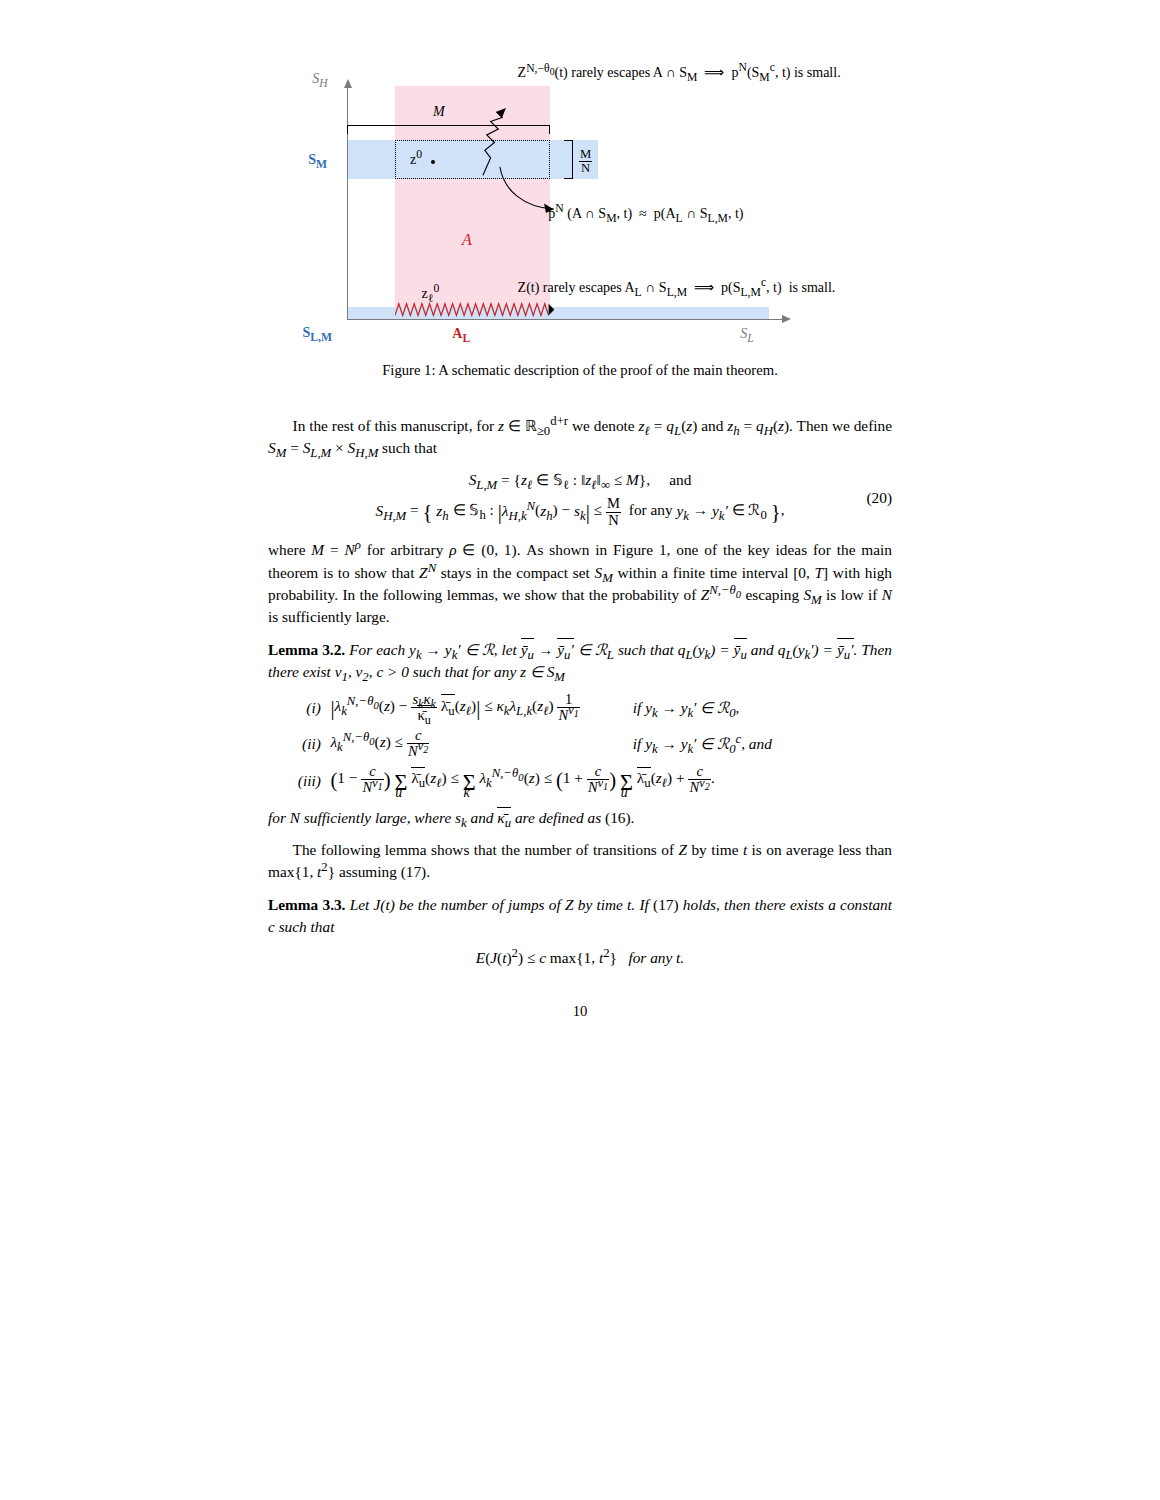SH
SL
M
MN
SM
SL,M
A
AL
z0
zℓ0
ZN,−θ0(t) rarely escapes A ∩ SM ⟹ pN(SMc, t) is small.
pN (A ∩ SM, t) ≈ p(AL ∩ SL,M, t)
Z(t) rarely escapes AL ∩ SL,M ⟹ p(SL,Mc, t) is small.
Figure 1: A schematic description of the proof of the main theorem.
In the rest of this manuscript, for z ∈ ℝ≥0d+r we denote zℓ = qL(z) and zh = qH(z). Then we define SM = SL,M × SH,M such that
SL,M = {zℓ ∈ 𝕊ℓ : ‖zℓ‖∞ ≤ M}, and SH,M = { zh ∈ 𝕊h : |λH,kN(zh) − sk| ≤ MN for any yk → yk′ ∈ ℛ0 }, (20)
where M = Nρ for arbitrary ρ ∈ (0, 1). As shown in Figure 1, one of the key ideas for the main theorem is to show that ZN stays in the compact set SM within a finite time interval [0, T] with high probability. In the following lemmas, we show that the probability of ZN,−θ0 escaping SM is low if N is sufficiently large.
Lemma 3.2. For each yk → yk′ ∈ ℛ, let ȳu → ȳu′ ∈ ℛL such that qL(yk) = ȳu and qL(yk′) = ȳu′. Then there exist ν1, ν2, c > 0 such that for any z ∈ SM
(i)
|λkN,−θ0(z) − skκk κ̄u λ̄u(zℓ)| ≤ κkλL,k(zℓ) 1 Nν1
if yk → yk′ ∈ ℛ0,
(ii)
λkN,−θ0(z) ≤ cNν2
if yk → yk′ ∈ ℛ0c, and
(iii)
(1 − cNν1) Σu λ̄u(zℓ) ≤ Σk λkN,−θ0(z) ≤ (1 + cNν1) Σu λ̄u(zℓ) + cNν2.
for N sufficiently large, where sk and κ̄u are defined as (16).
The following lemma shows that the number of transitions of Z by time t is on average less than max{1, t2} assuming (17).
Lemma 3.3. Let J(t) be the number of jumps of Z by time t. If (17) holds, then there exists a constant c such that
E(J(t)2) ≤ c max{1, t2} for any t.
10